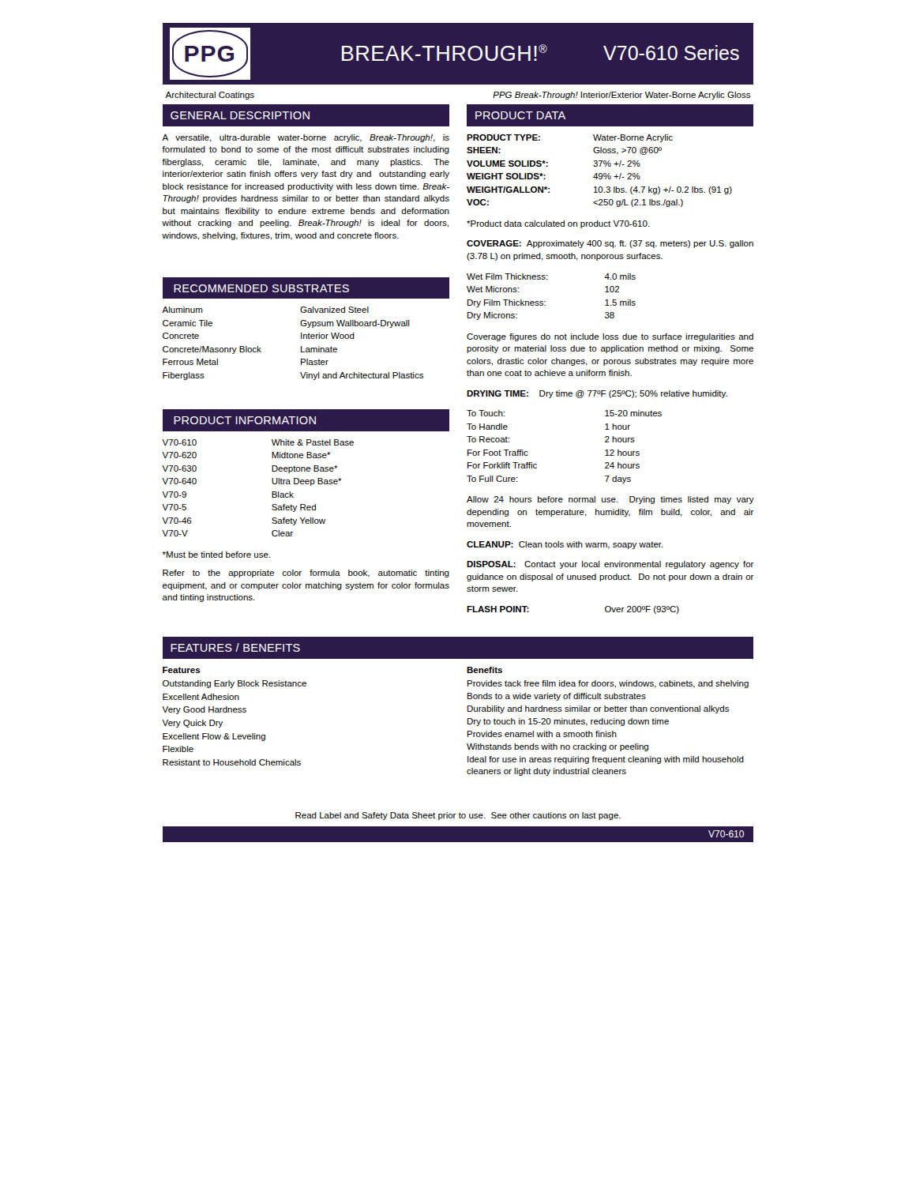PPG
BREAK-THROUGH!®
V70-610 Series
Architectural Coatings
PPG Break-Through! Interior/Exterior Water-Borne Acrylic Gloss
GENERAL DESCRIPTION
A versatile, ultra-durable water-borne acrylic, Break-Through!, is formulated to bond to some of the most difficult substrates including fiberglass, ceramic tile, laminate, and many plastics. The interior/exterior satin finish offers very fast dry and outstanding early block resistance for increased productivity with less down time. Break-Through! provides hardness similar to or better than standard alkyds but maintains flexibility to endure extreme bends and deformation without cracking and peeling. Break-Through! is ideal for doors, windows, shelving, fixtures, trim, wood and concrete floors.
RECOMMENDED SUBSTRATES
| Aluminum | Galvanized Steel |
| Ceramic Tile | Gypsum Wallboard-Drywall |
| Concrete | Interior Wood |
| Concrete/Masonry Block | Laminate |
| Ferrous Metal | Plaster |
| Fiberglass | Vinyl and Architectural Plastics |
PRODUCT INFORMATION
| V70-610 | White & Pastel Base |
| V70-620 | Midtone Base* |
| V70-630 | Deeptone Base* |
| V70-640 | Ultra Deep Base* |
| V70-9 | Black |
| V70-5 | Safety Red |
| V70-46 | Safety Yellow |
| V70-V | Clear |
*Must be tinted before use.
Refer to the appropriate color formula book, automatic tinting equipment, and or computer color matching system for color formulas and tinting instructions.
PRODUCT DATA
| PRODUCT TYPE: | Water-Borne Acrylic |
| SHEEN: | Gloss, >70 @60º |
| VOLUME SOLIDS*: | 37% +/- 2% |
| WEIGHT SOLIDS*: | 49% +/- 2% |
| WEIGHT/GALLON*: | 10.3 lbs. (4.7 kg) +/- 0.2 lbs. (91 g) |
| VOC: | <250 g/L (2.1 lbs./gal.) |
*Product data calculated on product V70-610.
COVERAGE: Approximately 400 sq. ft. (37 sq. meters) per U.S. gallon (3.78 L) on primed, smooth, nonporous surfaces.
| Wet Film Thickness: | 4.0 mils |
| Wet Microns: | 102 |
| Dry Film Thickness: | 1.5 mils |
| Dry Microns: | 38 |
Coverage figures do not include loss due to surface irregularities and porosity or material loss due to application method or mixing. Some colors, drastic color changes, or porous substrates may require more than one coat to achieve a uniform finish.
DRYING TIME: Dry time @ 77ºF (25ºC); 50% relative humidity.
| To Touch: | 15-20 minutes |
| To Handle | 1 hour |
| To Recoat: | 2 hours |
| For Foot Traffic | 12 hours |
| For Forklift Traffic | 24 hours |
| To Full Cure: | 7 days |
Allow 24 hours before normal use. Drying times listed may vary depending on temperature, humidity, film build, color, and air movement.
CLEANUP: Clean tools with warm, soapy water.
DISPOSAL: Contact your local environmental regulatory agency for guidance on disposal of unused product. Do not pour down a drain or storm sewer.
| FLASH POINT: | Over 200ºF (93ºC) |
FEATURES / BENEFITS
Features
Outstanding Early Block Resistance
Excellent Adhesion
Very Good Hardness
Very Quick Dry
Excellent Flow & Leveling
Flexible
Resistant to Household Chemicals
Benefits
Provides tack free film idea for doors, windows, cabinets, and shelving
Bonds to a wide variety of difficult substrates
Durability and hardness similar or better than conventional alkyds
Dry to touch in 15-20 minutes, reducing down time
Provides enamel with a smooth finish
Withstands bends with no cracking or peeling
Ideal for use in areas requiring frequent cleaning with mild household cleaners or light duty industrial cleaners
Read Label and Safety Data Sheet prior to use. See other cautions on last page.
V70-610